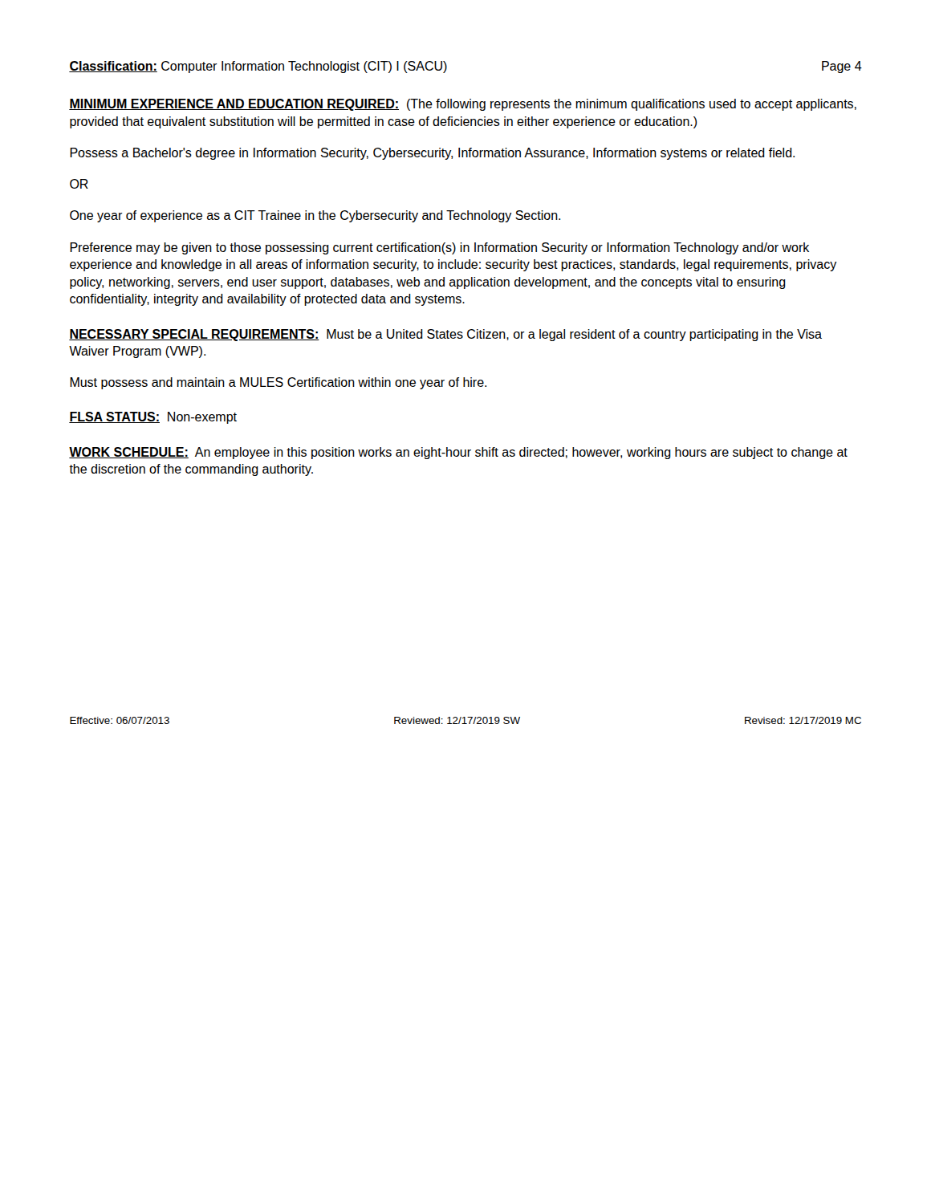Classification: Computer Information Technologist (CIT) I (SACU)
Page 4
MINIMUM EXPERIENCE AND EDUCATION REQUIRED:
(The following represents the minimum qualifications used to accept applicants, provided that equivalent substitution will be permitted in case of deficiencies in either experience or education.)
Possess a Bachelor's degree in Information Security, Cybersecurity, Information Assurance, Information systems or related field.
OR
One year of experience as a CIT Trainee in the Cybersecurity and Technology Section.
Preference may be given to those possessing current certification(s) in Information Security or Information Technology and/or work experience and knowledge in all areas of information security, to include: security best practices, standards, legal requirements, privacy policy, networking, servers, end user support, databases, web and application development, and the concepts vital to ensuring confidentiality, integrity and availability of protected data and systems.
NECESSARY SPECIAL REQUIREMENTS:
Must be a United States Citizen, or a legal resident of a country participating in the Visa Waiver Program (VWP).
Must possess and maintain a MULES Certification within one year of hire.
FLSA STATUS:
Non-exempt
WORK SCHEDULE:
An employee in this position works an eight-hour shift as directed; however, working hours are subject to change at the discretion of the commanding authority.
Effective: 06/07/2013 Reviewed: 12/17/2019 SW Revised: 12/17/2019 MC